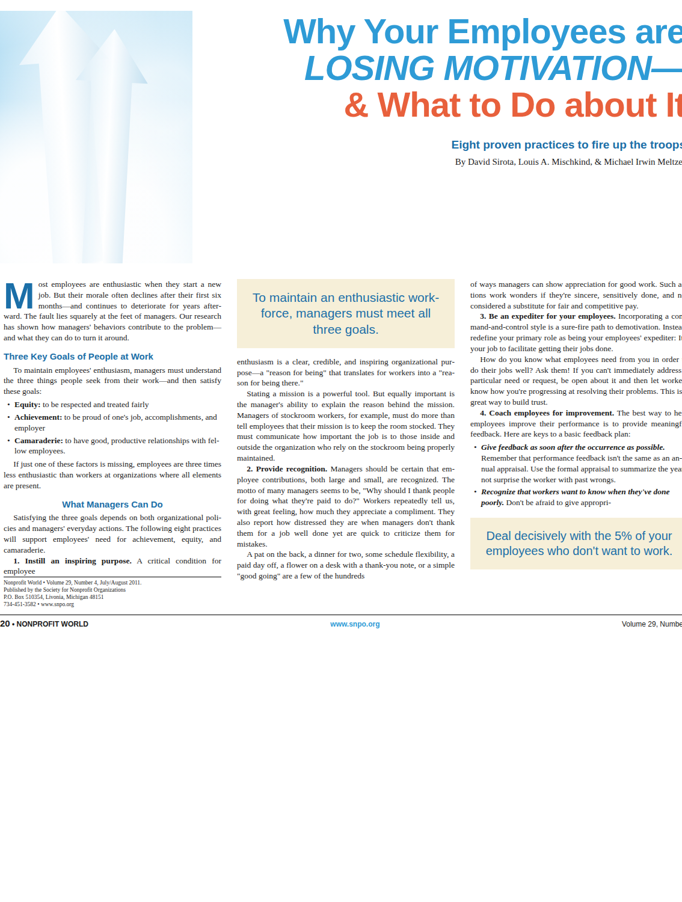Why Your Employees are LOSING MOTIVATION— & What to Do about It
Eight proven practices to fire up the troops
By David Sirota, Louis A. Mischkind, & Michael Irwin Meltzer
Most employees are enthusiastic when they start a new job. But their morale often declines after their first six months—and continues to deteriorate for years afterward. The fault lies squarely at the feet of managers. Our research has shown how managers' behaviors contribute to the problem—and what they can do to turn it around.
Three Key Goals of People at Work
To maintain employees' enthusiasm, managers must understand the three things people seek from their work—and then satisfy these goals:
Equity: to be respected and treated fairly
Achievement: to be proud of one's job, accomplishments, and employer
Camaraderie: to have good, productive relationships with fellow employees.
If just one of these factors is missing, employees are three times less enthusiastic than workers at organizations where all elements are present.
What Managers Can Do
Satisfying the three goals depends on both organizational policies and managers' everyday actions. The following eight practices will support employees' need for achievement, equity, and camaraderie.
1. Instill an inspiring purpose. A critical condition for employee
Nonprofit World • Volume 29, Number 4, July/August 2011.
Published by the Society for Nonprofit Organizations
P.O. Box 510354, Livonia, Michigan 48151
734-451-3582 • www.snpo.org
To maintain an enthusiastic workforce, managers must meet all three goals.
enthusiasm is a clear, credible, and inspiring organizational purpose—a "reason for being" that translates for workers into a "reason for being there."
Stating a mission is a powerful tool. But equally important is the manager's ability to explain the reason behind the mission. Managers of stockroom workers, for example, must do more than tell employees that their mission is to keep the room stocked. They must communicate how important the job is to those inside and outside the organization who rely on the stockroom being properly maintained.
2. Provide recognition. Managers should be certain that employee contributions, both large and small, are recognized. The motto of many managers seems to be, "Why should I thank people for doing what they're paid to do?" Workers repeatedly tell us, with great feeling, how much they appreciate a compliment. They also report how distressed they are when managers don't thank them for a job well done yet are quick to criticize them for mistakes.
A pat on the back, a dinner for two, some schedule flexibility, a paid day off, a flower on a desk with a thank-you note, or a simple "good going" are a few of the hundreds
of ways managers can show appreciation for good work. Such actions work wonders if they're sincere, sensitively done, and not considered a substitute for fair and competitive pay.
3. Be an expediter for your employees. Incorporating a command-and-control style is a sure-fire path to demotivation. Instead, redefine your primary role as being your employees' expediter: It's your job to facilitate getting their jobs done.
How do you know what employees need from you in order to do their jobs well? Ask them! If you can't immediately address a particular need or request, be open about it and then let workers know how you're progressing at resolving their problems. This is a great way to build trust.
4. Coach employees for improvement. The best way to help employees improve their performance is to provide meaningful feedback. Here are keys to a basic feedback plan:
Give feedback as soon after the occurrence as possible. Remember that performance feedback isn't the same as an annual appraisal. Use the formal appraisal to summarize the year, not surprise the worker with past wrongs.
Recognize that workers want to know when they've done poorly. Don't be afraid to give appropri-
Deal decisively with the 5% of your employees who don't want to work.
20 • NONPROFIT WORLD
www.snpo.org
Volume 29, Number 4